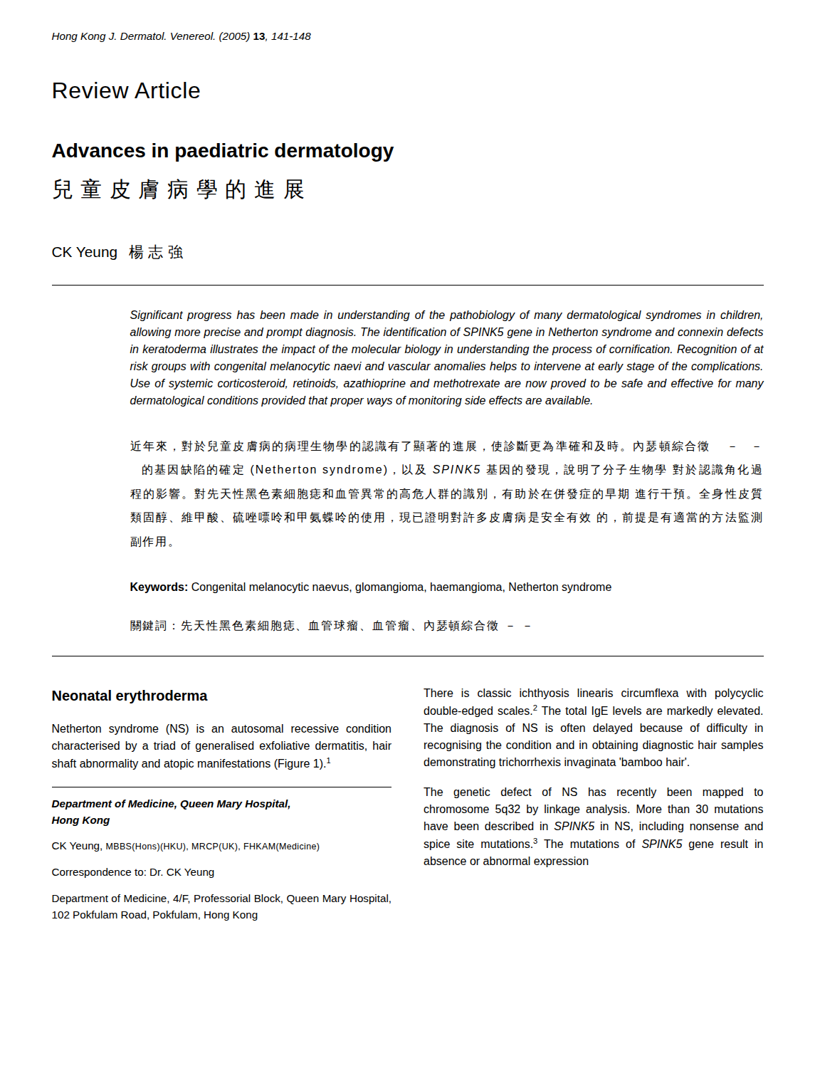Hong Kong J. Dermatol. Venereol. (2005) 13, 141-148
Review Article
Advances in paediatric dermatology
兒童皮膚病學的進展
CK Yeung 楊志強
Significant progress has been made in understanding of the pathobiology of many dermatological syndromes in children, allowing more precise and prompt diagnosis. The identification of SPINK5 gene in Netherton syndrome and connexin defects in keratoderma illustrates the impact of the molecular biology in understanding the process of cornification. Recognition of at risk groups with congenital melanocytic naevi and vascular anomalies helps to intervene at early stage of the complications. Use of systemic corticosteroid, retinoids, azathioprine and methotrexate are now proved to be safe and effective for many dermatological conditions provided that proper ways of monitoring side effects are available.
近年來，對於兒童皮膚病的病理生物學的認識有了顯著的進展，使診斷更為準確和及時。內瑟頓綜合徵 － － 的基因缺陷的確定 (Netherton syndrome)，以及 SPINK5 基因的發現，說明了分子生物學 對於認識角化過程的影響。對先天性黑色素細胞痣和血管異常的高危人群的識別，有助於在併發症的早期 進行干預。全身性皮質類固醇、維甲酸、硫唑嘌呤和甲氨蝶呤的使用，現已證明對許多皮膚病是安全有效 的，前提是有適當的方法監測副作用。
Keywords: Congenital melanocytic naevus, glomangioma, haemangioma, Netherton syndrome
關鍵詞：先天性黑色素細胞痣、血管球瘤、血管瘤、內瑟頓綜合徵 － －
Neonatal erythroderma
Netherton syndrome (NS) is an autosomal recessive condition characterised by a triad of generalised exfoliative dermatitis, hair shaft abnormality and atopic manifestations (Figure 1).1
Department of Medicine, Queen Mary Hospital,
Hong Kong
CK Yeung, MBBS(Hons)(HKU), MRCP(UK), FHKAM(Medicine)
Correspondence to: Dr. CK Yeung
Department of Medicine, 4/F, Professorial Block, Queen Mary Hospital, 102 Pokfulam Road, Pokfulam, Hong Kong
There is classic ichthyosis linearis circumflexa with polycyclic double-edged scales.2 The total IgE levels are markedly elevated. The diagnosis of NS is often delayed because of difficulty in recognising the condition and in obtaining diagnostic hair samples demonstrating trichorrhexis invaginata 'bamboo hair'.
The genetic defect of NS has recently been mapped to chromosome 5q32 by linkage analysis. More than 30 mutations have been described in SPINK5 in NS, including nonsense and spice site mutations.3 The mutations of SPINK5 gene result in absence or abnormal expression